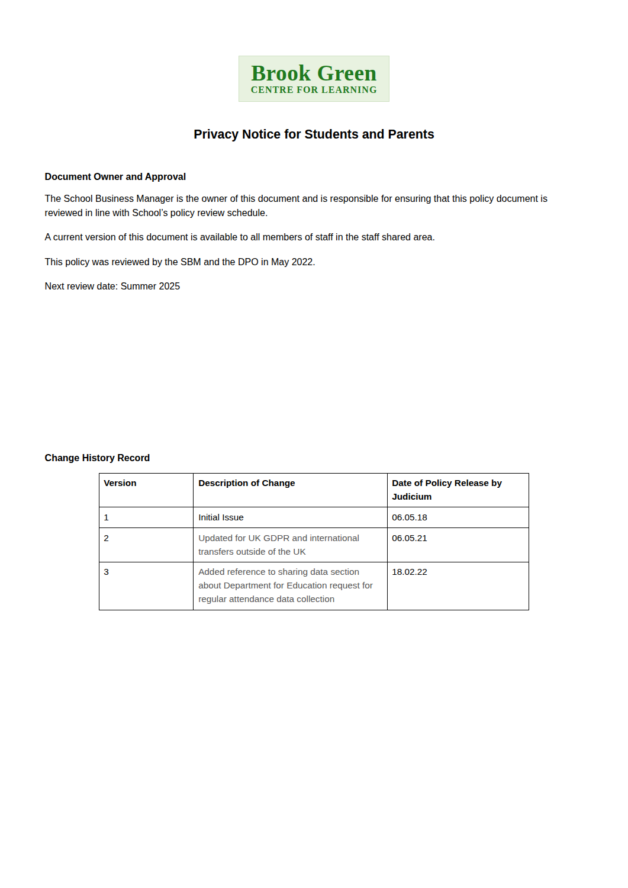Brook Green
CENTRE FOR LEARNING
Privacy Notice for Students and Parents
Document Owner and Approval
The School Business Manager is the owner of this document and is responsible for ensuring that this policy document is reviewed in line with School’s policy review schedule.
A current version of this document is available to all members of staff in the staff shared area.
This policy was reviewed by the SBM and the DPO in May 2022.
Next review date: Summer 2025
Change History Record
| Version | Description of Change | Date of Policy Release by Judicium |
| --- | --- | --- |
| 1 | Initial Issue | 06.05.18 |
| 2 | Updated for UK GDPR and international transfers outside of the UK | 06.05.21 |
| 3 | Added reference to sharing data section about Department for Education request for regular attendance data collection | 18.02.22 |